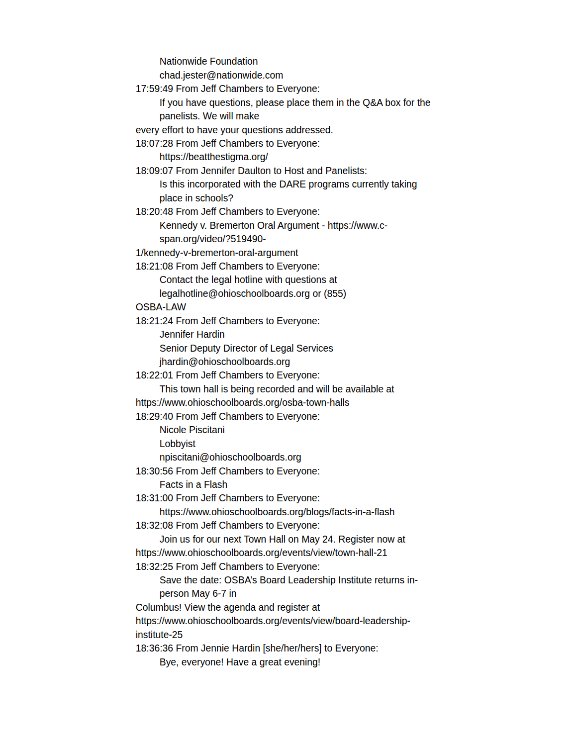Nationwide Foundation
chad.jester@nationwide.com
17:59:49 From Jeff Chambers to Everyone:
If you have questions, please place them in the Q&A box for the panelists. We will make
every effort to have your questions addressed.
18:07:28 From Jeff Chambers to Everyone:
https://beatthestigma.org/
18:09:07 From Jennifer Daulton to Host and Panelists:
Is this incorporated with the DARE programs currently taking place in schools?
18:20:48 From Jeff Chambers to Everyone:
Kennedy v. Bremerton Oral Argument - https://www.c-span.org/video/?519490-
1/kennedy-v-bremerton-oral-argument
18:21:08 From Jeff Chambers to Everyone:
Contact the legal hotline with questions at legalhotline@ohioschoolboards.org or (855)
OSBA-LAW
18:21:24 From Jeff Chambers to Everyone:
Jennifer Hardin
Senior Deputy Director of Legal Services
jhardin@ohioschoolboards.org
18:22:01 From Jeff Chambers to Everyone:
This town hall is being recorded and will be available at
https://www.ohioschoolboards.org/osba-town-halls
18:29:40 From Jeff Chambers to Everyone:
Nicole Piscitani
Lobbyist
npiscitani@ohioschoolboards.org
18:30:56 From Jeff Chambers to Everyone:
Facts in a Flash
18:31:00 From Jeff Chambers to Everyone:
https://www.ohioschoolboards.org/blogs/facts-in-a-flash
18:32:08 From Jeff Chambers to Everyone:
Join us for our next Town Hall on May 24. Register now at
https://www.ohioschoolboards.org/events/view/town-hall-21
18:32:25 From Jeff Chambers to Everyone:
Save the date: OSBA’s Board Leadership Institute returns in-person May 6-7 in
Columbus! View the agenda and register at
https://www.ohioschoolboards.org/events/view/board-leadership-institute-25
18:36:36 From Jennie Hardin [she/her/hers] to Everyone:
Bye, everyone! Have a great evening!